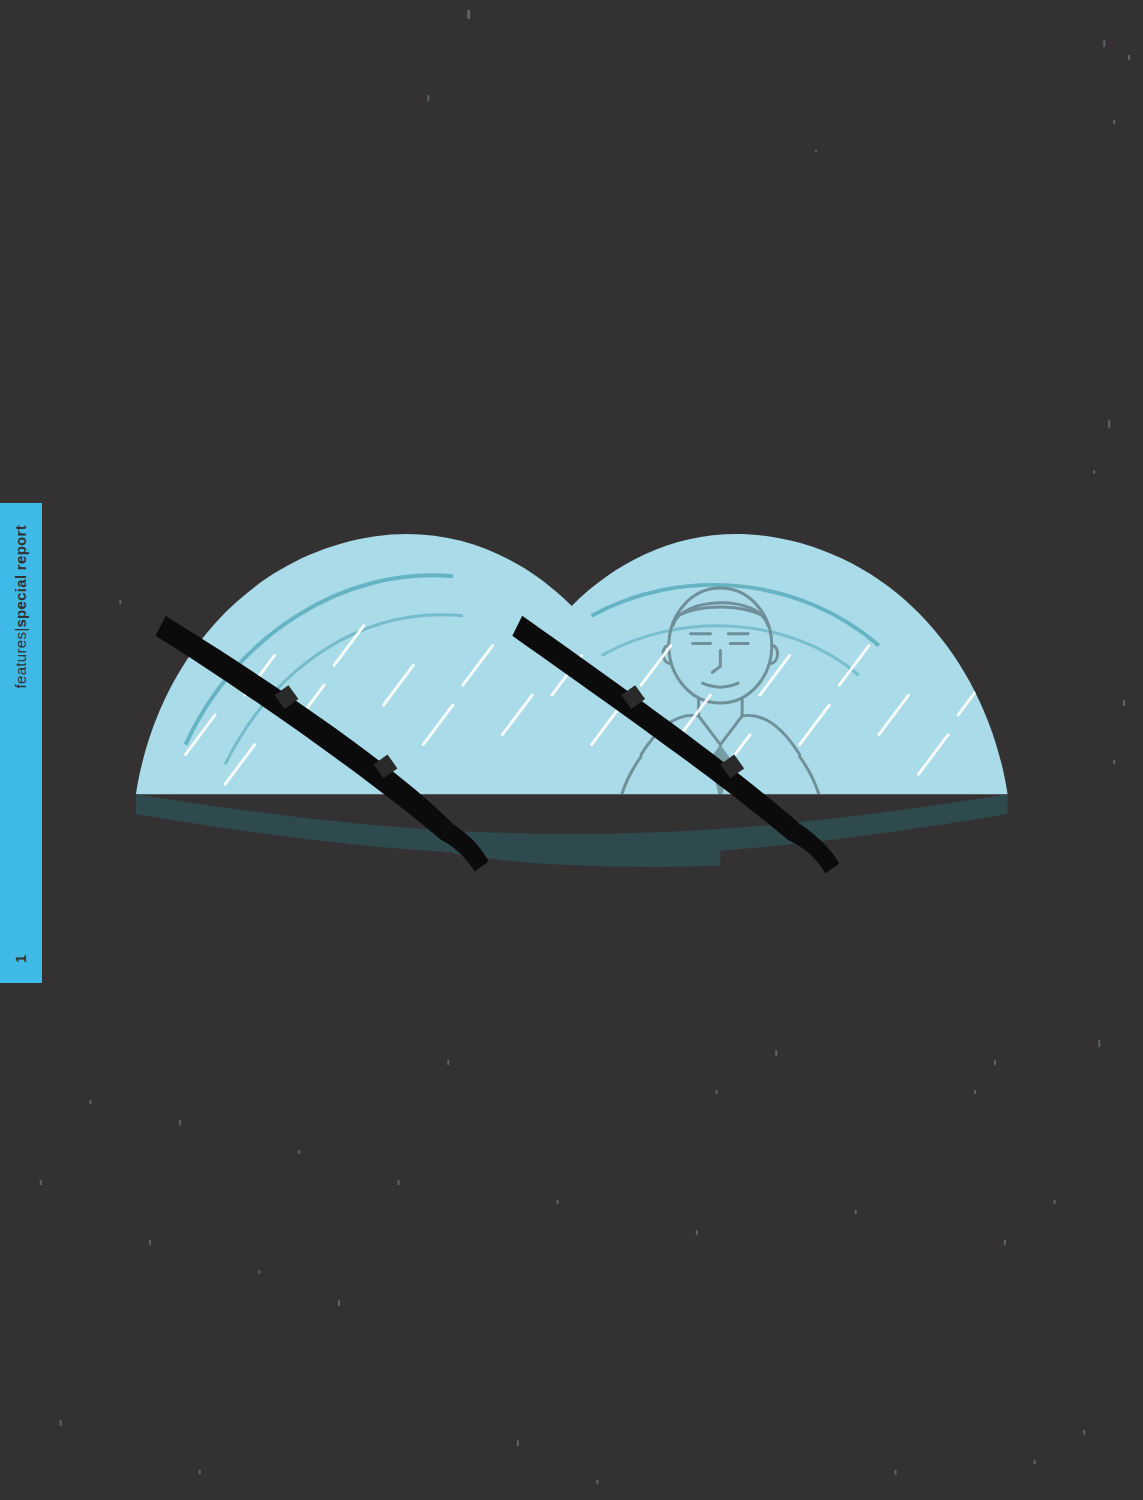features|special report
1